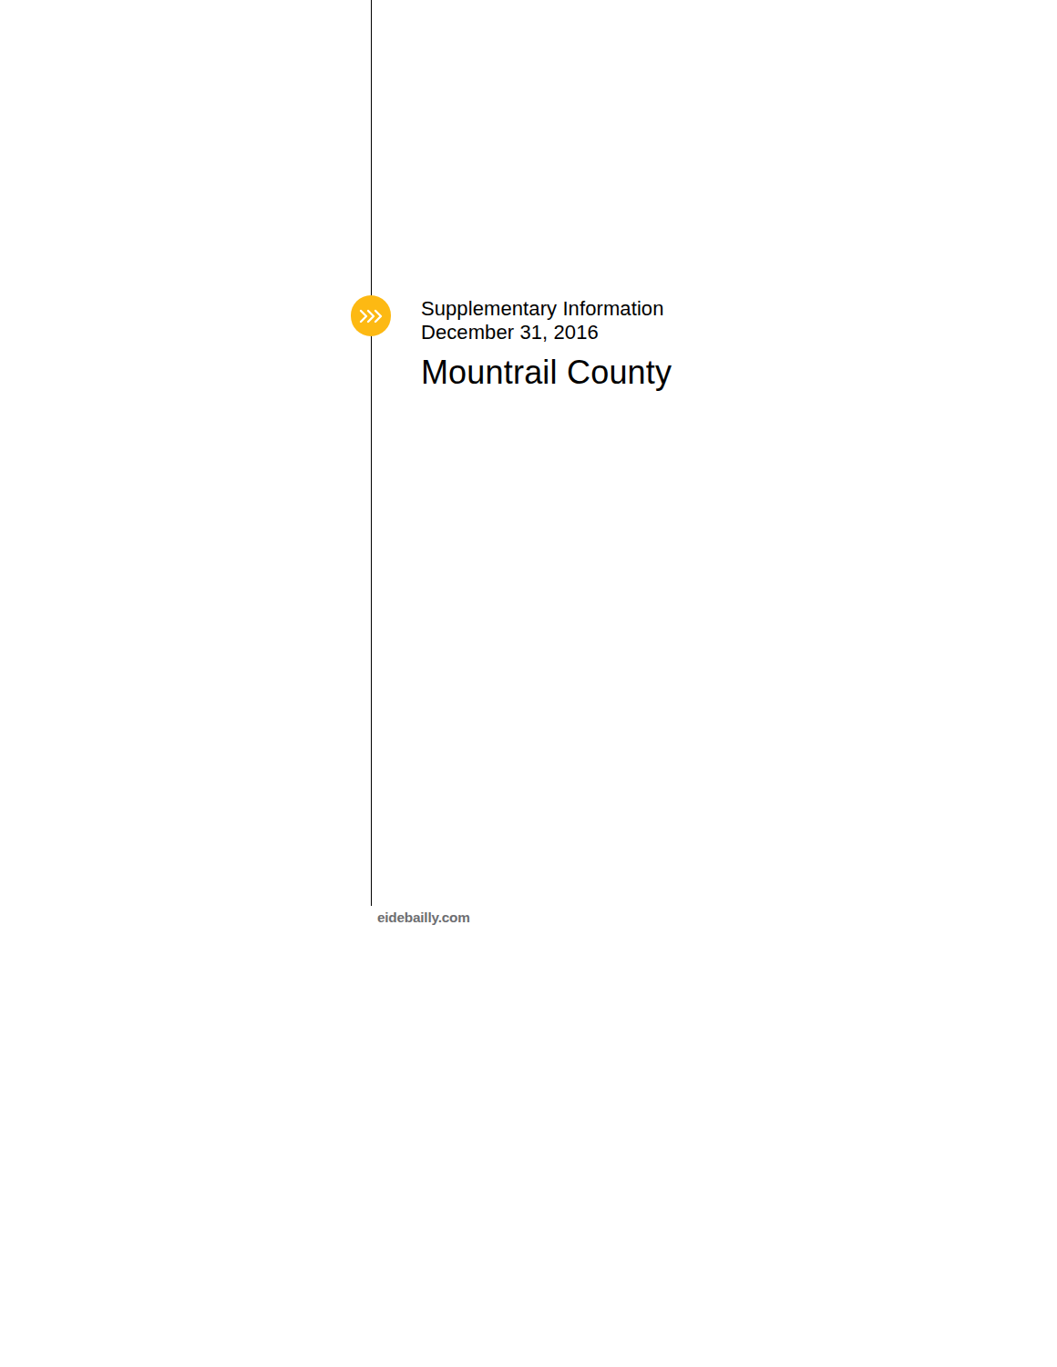Supplementary Information
December 31, 2016
Mountrail County
eidebailly.com